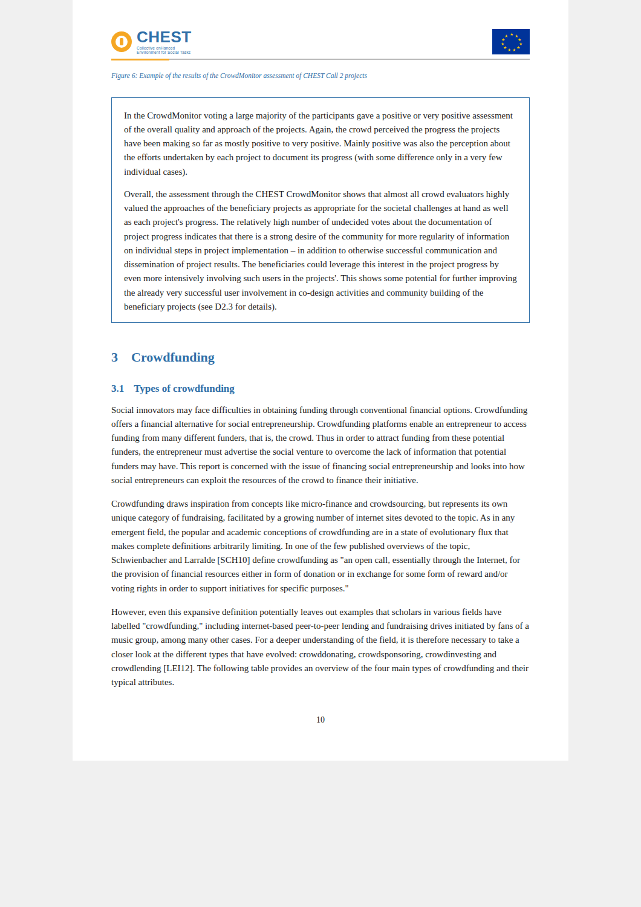CHEST
Collective enHanced
Environment for Social Tasks
★ ★ ★ ★ ★ ★ ★ ★ ★ ★ ★
Figure 6: Example of the results of the CrowdMonitor assessment of CHEST Call 2 projects
In the CrowdMonitor voting a large majority of the participants gave a positive or very positive assessment of the overall quality and approach of the projects. Again, the crowd perceived the progress the projects have been making so far as mostly positive to very positive. Mainly positive was also the perception about the efforts undertaken by each project to document its progress (with some difference only in a very few individual cases).
Overall, the assessment through the CHEST CrowdMonitor shows that almost all crowd evaluators highly valued the approaches of the beneficiary projects as appropriate for the societal challenges at hand as well as each project's progress. The relatively high number of undecided votes about the documentation of project progress indicates that there is a strong desire of the community for more regularity of information on individual steps in project implementation – in addition to otherwise successful communication and dissemination of project results. The beneficiaries could leverage this interest in the project progress by even more intensively involving such users in the projects'. This shows some potential for further improving the already very successful user involvement in co-design activities and community building of the beneficiary projects (see D2.3 for details).
3 Crowdfunding
3.1 Types of crowdfunding
Social innovators may face difficulties in obtaining funding through conventional financial options. Crowdfunding offers a financial alternative for social entrepreneurship. Crowdfunding platforms enable an entrepreneur to access funding from many different funders, that is, the crowd. Thus in order to attract funding from these potential funders, the entrepreneur must advertise the social venture to overcome the lack of information that potential funders may have. This report is concerned with the issue of financing social entrepreneurship and looks into how social entrepreneurs can exploit the resources of the crowd to finance their initiative.
Crowdfunding draws inspiration from concepts like micro-finance and crowdsourcing, but represents its own unique category of fundraising, facilitated by a growing number of internet sites devoted to the topic. As in any emergent field, the popular and academic conceptions of crowdfunding are in a state of evolutionary flux that makes complete definitions arbitrarily limiting. In one of the few published overviews of the topic, Schwienbacher and Larralde [SCH10] define crowdfunding as "an open call, essentially through the Internet, for the provision of financial resources either in form of donation or in exchange for some form of reward and/or voting rights in order to support initiatives for specific purposes."
However, even this expansive definition potentially leaves out examples that scholars in various fields have labelled "crowdfunding," including internet-based peer-to-peer lending and fundraising drives initiated by fans of a music group, among many other cases. For a deeper understanding of the field, it is therefore necessary to take a closer look at the different types that have evolved: crowddonating, crowdsponsoring, crowdinvesting and crowdlending [LEI12]. The following table provides an overview of the four main types of crowdfunding and their typical attributes.
10